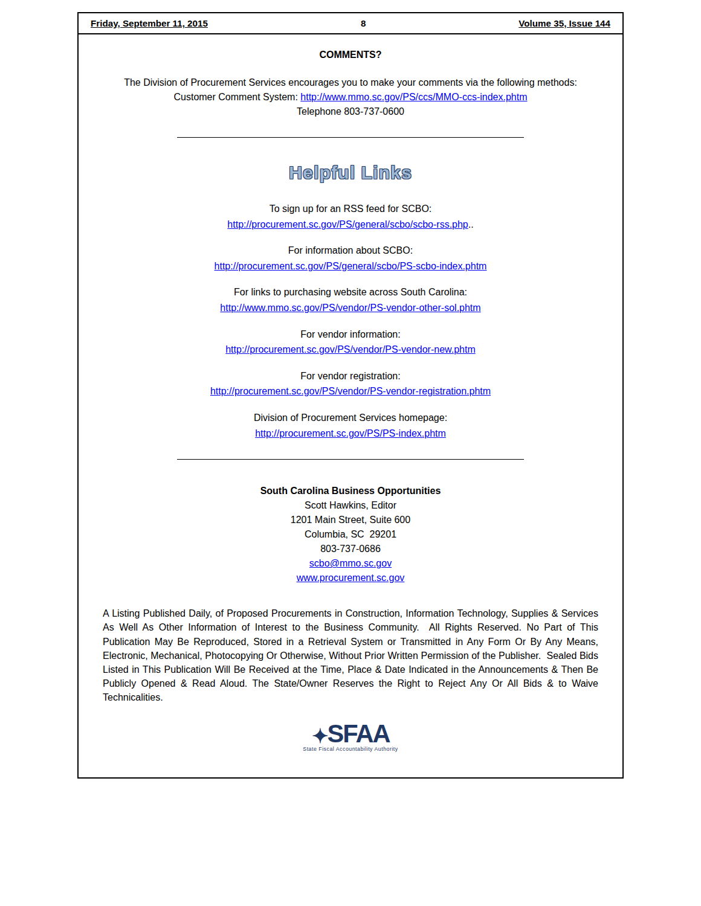Friday, September 11, 2015
8
Volume 35, Issue 144
COMMENTS?
The Division of Procurement Services encourages you to make your comments via the following methods:
Customer Comment System: http://www.mmo.sc.gov/PS/ccs/MMO-ccs-index.phtm
Telephone 803-737-0600
Helpful Links
To sign up for an RSS feed for SCBO:
http://procurement.sc.gov/PS/general/scbo/scbo-rss.php..
For information about SCBO:
http://procurement.sc.gov/PS/general/scbo/PS-scbo-index.phtm
For links to purchasing website across South Carolina:
http://www.mmo.sc.gov/PS/vendor/PS-vendor-other-sol.phtm
For vendor information:
http://procurement.sc.gov/PS/vendor/PS-vendor-new.phtm
For vendor registration:
http://procurement.sc.gov/PS/vendor/PS-vendor-registration.phtm
Division of Procurement Services homepage:
http://procurement.sc.gov/PS/PS-index.phtm
South Carolina Business Opportunities
Scott Hawkins, Editor
1201 Main Street, Suite 600
Columbia, SC 29201
803-737-0686
scbo@mmo.sc.gov
www.procurement.sc.gov
A Listing Published Daily, of Proposed Procurements in Construction, Information Technology, Supplies & Services As Well As Other Information of Interest to the Business Community. All Rights Reserved. No Part of This Publication May Be Reproduced, Stored in a Retrieval System or Transmitted in Any Form Or By Any Means, Electronic, Mechanical, Photocopying Or Otherwise, Without Prior Written Permission of the Publisher. Sealed Bids Listed in This Publication Will Be Received at the Time, Place & Date Indicated in the Announcements & Then Be Publicly Opened & Read Aloud. The State/Owner Reserves the Right to Reject Any Or All Bids & to Waive Technicalities.
✦SFAA
State Fiscal Accountability Authority